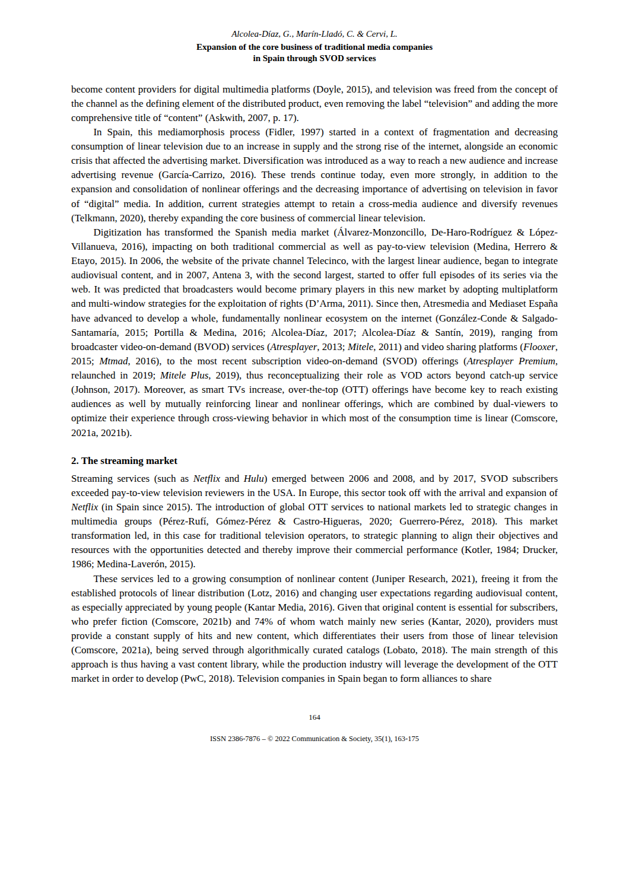Alcolea-Díaz, G., Marín-Lladó, C. & Cervi, L.
Expansion of the core business of traditional media companies
in Spain through SVOD services
become content providers for digital multimedia platforms (Doyle, 2015), and television was freed from the concept of the channel as the defining element of the distributed product, even removing the label “television” and adding the more comprehensive title of “content” (Askwith, 2007, p. 17).
In Spain, this mediamorphosis process (Fidler, 1997) started in a context of fragmentation and decreasing consumption of linear television due to an increase in supply and the strong rise of the internet, alongside an economic crisis that affected the advertising market. Diversification was introduced as a way to reach a new audience and increase advertising revenue (García-Carrizo, 2016). These trends continue today, even more strongly, in addition to the expansion and consolidation of nonlinear offerings and the decreasing importance of advertising on television in favor of “digital” media. In addition, current strategies attempt to retain a cross-media audience and diversify revenues (Telkmann, 2020), thereby expanding the core business of commercial linear television.
Digitization has transformed the Spanish media market (Álvarez-Monzoncillo, De-Haro-Rodríguez & López-Villanueva, 2016), impacting on both traditional commercial as well as pay-to-view television (Medina, Herrero & Etayo, 2015). In 2006, the website of the private channel Telecinco, with the largest linear audience, began to integrate audiovisual content, and in 2007, Antena 3, with the second largest, started to offer full episodes of its series via the web. It was predicted that broadcasters would become primary players in this new market by adopting multiplatform and multi-window strategies for the exploitation of rights (D’Arma, 2011). Since then, Atresmedia and Mediaset España have advanced to develop a whole, fundamentally nonlinear ecosystem on the internet (González-Conde & Salgado-Santamaría, 2015; Portilla & Medina, 2016; Alcolea-Díaz, 2017; Alcolea-Díaz & Santín, 2019), ranging from broadcaster video-on-demand (BVOD) services (Atresplayer, 2013; Mitele, 2011) and video sharing platforms (Flooxer, 2015; Mtmad, 2016), to the most recent subscription video-on-demand (SVOD) offerings (Atresplayer Premium, relaunched in 2019; Mitele Plus, 2019), thus reconceptualizing their role as VOD actors beyond catch-up service (Johnson, 2017). Moreover, as smart TVs increase, over-the-top (OTT) offerings have become key to reach existing audiences as well by mutually reinforcing linear and nonlinear offerings, which are combined by dual-viewers to optimize their experience through cross-viewing behavior in which most of the consumption time is linear (Comscore, 2021a, 2021b).
2. The streaming market
Streaming services (such as Netflix and Hulu) emerged between 2006 and 2008, and by 2017, SVOD subscribers exceeded pay-to-view television reviewers in the USA. In Europe, this sector took off with the arrival and expansion of Netflix (in Spain since 2015). The introduction of global OTT services to national markets led to strategic changes in multimedia groups (Pérez-Rufí, Gómez-Pérez & Castro-Higueras, 2020; Guerrero-Pérez, 2018). This market transformation led, in this case for traditional television operators, to strategic planning to align their objectives and resources with the opportunities detected and thereby improve their commercial performance (Kotler, 1984; Drucker, 1986; Medina-Laverón, 2015).
These services led to a growing consumption of nonlinear content (Juniper Research, 2021), freeing it from the established protocols of linear distribution (Lotz, 2016) and changing user expectations regarding audiovisual content, as especially appreciated by young people (Kantar Media, 2016). Given that original content is essential for subscribers, who prefer fiction (Comscore, 2021b) and 74% of whom watch mainly new series (Kantar, 2020), providers must provide a constant supply of hits and new content, which differentiates their users from those of linear television (Comscore, 2021a), being served through algorithmically curated catalogs (Lobato, 2018). The main strength of this approach is thus having a vast content library, while the production industry will leverage the development of the OTT market in order to develop (PwC, 2018). Television companies in Spain began to form alliances to share
164
ISSN 2386-7876 – © 2022 Communication & Society, 35(1), 163-175